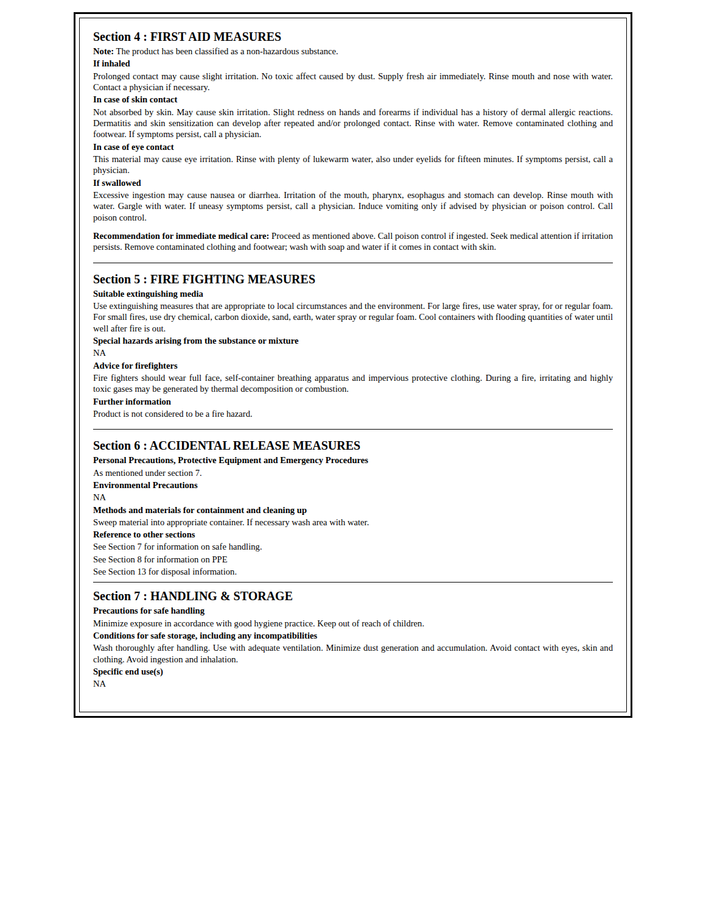Section 4 : FIRST AID MEASURES
Note: The product has been classified as a non-hazardous substance.
If inhaled
Prolonged contact may cause slight irritation. No toxic affect caused by dust. Supply fresh air immediately. Rinse mouth and nose with water. Contact a physician if necessary.
In case of skin contact
Not absorbed by skin. May cause skin irritation. Slight redness on hands and forearms if individual has a history of dermal allergic reactions. Dermatitis and skin sensitization can develop after repeated and/or prolonged contact. Rinse with water. Remove contaminated clothing and footwear. If symptoms persist, call a physician.
In case of eye contact
This material may cause eye irritation. Rinse with plenty of lukewarm water, also under eyelids for fifteen minutes. If symptoms persist, call a physician.
If swallowed
Excessive ingestion may cause nausea or diarrhea. Irritation of the mouth, pharynx, esophagus and stomach can develop. Rinse mouth with water. Gargle with water. If uneasy symptoms persist, call a physician. Induce vomiting only if advised by physician or poison control. Call poison control.
Recommendation for immediate medical care: Proceed as mentioned above. Call poison control if ingested. Seek medical attention if irritation persists. Remove contaminated clothing and footwear; wash with soap and water if it comes in contact with skin.
Section 5 : FIRE FIGHTING MEASURES
Suitable extinguishing media
Use extinguishing measures that are appropriate to local circumstances and the environment. For large fires, use water spray, for or regular foam. For small fires, use dry chemical, carbon dioxide, sand, earth, water spray or regular foam. Cool containers with flooding quantities of water until well after fire is out.
Special hazards arising from the substance or mixture
NA
Advice for firefighters
Fire fighters should wear full face, self-container breathing apparatus and impervious protective clothing. During a fire, irritating and highly toxic gases may be generated by thermal decomposition or combustion.
Further information
Product is not considered to be a fire hazard.
Section 6 : ACCIDENTAL RELEASE MEASURES
Personal Precautions, Protective Equipment and Emergency Procedures
As mentioned under section 7.
Environmental Precautions
NA
Methods and materials for containment and cleaning up
Sweep material into appropriate container. If necessary wash area with water.
Reference to other sections
See Section 7 for information on safe handling.
See Section 8 for information on PPE
See Section 13 for disposal information.
Section 7 : HANDLING & STORAGE
Precautions for safe handling
Minimize exposure in accordance with good hygiene practice. Keep out of reach of children.
Conditions for safe storage, including any incompatibilities
Wash thoroughly after handling. Use with adequate ventilation. Minimize dust generation and accumulation. Avoid contact with eyes, skin and clothing. Avoid ingestion and inhalation.
Specific end use(s)
NA